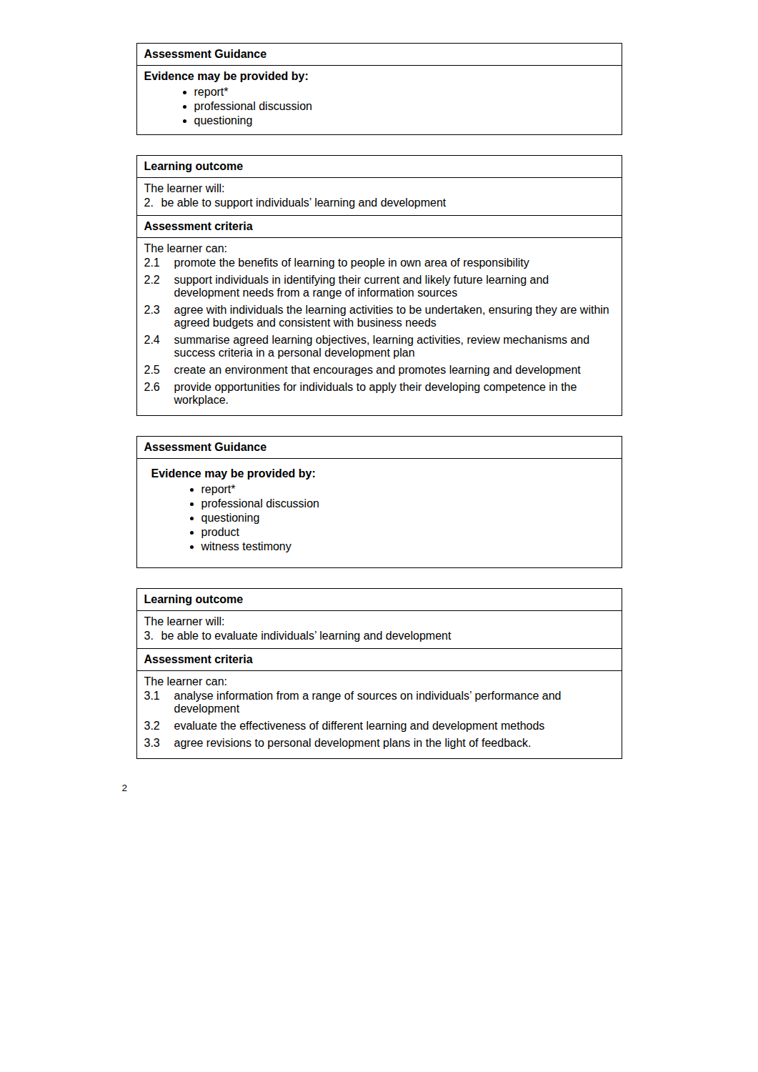Assessment Guidance
Evidence may be provided by:
report*
professional discussion
questioning
Learning outcome
The learner will:
2. be able to support individuals’ learning and development
Assessment criteria
The learner can:
2.1 promote the benefits of learning to people in own area of responsibility
2.2 support individuals in identifying their current and likely future learning and development needs from a range of information sources
2.3 agree with individuals the learning activities to be undertaken, ensuring they are within agreed budgets and consistent with business needs
2.4 summarise agreed learning objectives, learning activities, review mechanisms and success criteria in a personal development plan
2.5 create an environment that encourages and promotes learning and development
2.6 provide opportunities for individuals to apply their developing competence in the workplace.
Assessment Guidance
Evidence may be provided by:
report*
professional discussion
questioning
product
witness testimony
Learning outcome
The learner will:
3. be able to evaluate individuals’ learning and development
Assessment criteria
The learner can:
3.1 analyse information from a range of sources on individuals’ performance and development
3.2 evaluate the effectiveness of different learning and development methods
3.3 agree revisions to personal development plans in the light of feedback.
2